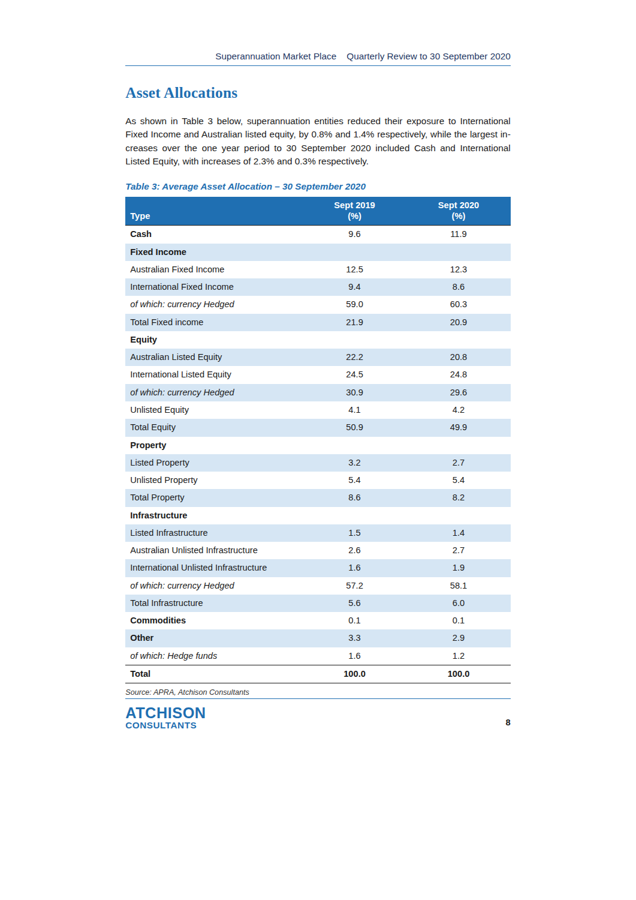Superannuation Market Place Quarterly Review to 30 September 2020
Asset Allocations
As shown in Table 3 below, superannuation entities reduced their exposure to International Fixed Income and Australian listed equity, by 0.8% and 1.4% respectively, while the largest increases over the one year period to 30 September 2020 included Cash and International Listed Equity, with increases of 2.3% and 0.3% respectively.
Table 3: Average Asset Allocation – 30 September 2020
| Type | Sept 2019 (%) | Sept 2020 (%) |
| --- | --- | --- |
| Cash | 9.6 | 11.9 |
| Fixed Income | | |
| Australian Fixed Income | 12.5 | 12.3 |
| International Fixed Income | 9.4 | 8.6 |
| of which: currency Hedged | 59.0 | 60.3 |
| Total Fixed income | 21.9 | 20.9 |
| Equity | | |
| Australian Listed Equity | 22.2 | 20.8 |
| International Listed Equity | 24.5 | 24.8 |
| of which: currency Hedged | 30.9 | 29.6 |
| Unlisted Equity | 4.1 | 4.2 |
| Total Equity | 50.9 | 49.9 |
| Property | | |
| Listed Property | 3.2 | 2.7 |
| Unlisted Property | 5.4 | 5.4 |
| Total Property | 8.6 | 8.2 |
| Infrastructure | | |
| Listed Infrastructure | 1.5 | 1.4 |
| Australian Unlisted Infrastructure | 2.6 | 2.7 |
| International Unlisted Infrastructure | 1.6 | 1.9 |
| of which: currency Hedged | 57.2 | 58.1 |
| Total Infrastructure | 5.6 | 6.0 |
| Commodities | 0.1 | 0.1 |
| Other | 3.3 | 2.9 |
| of which: Hedge funds | 1.6 | 1.2 |
| Total | 100.0 | 100.0 |
Source: APRA, Atchison Consultants
ATCHISON
CONSULTANTS
8